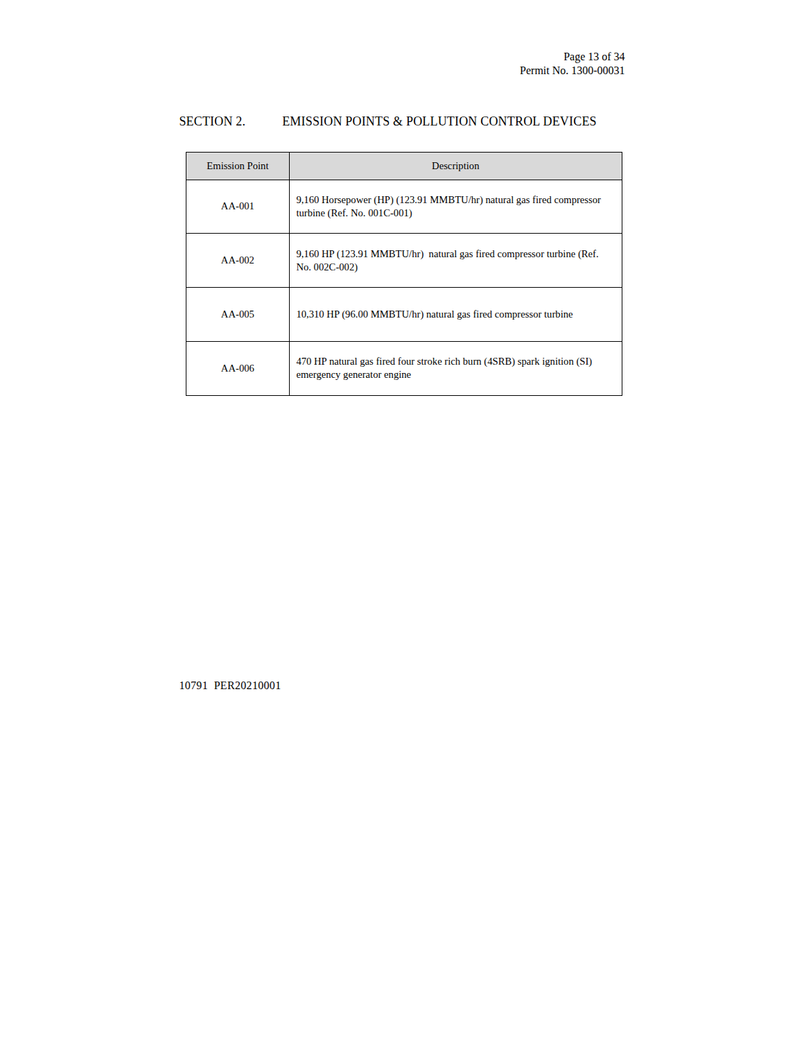Page 13 of 34
Permit No. 1300-00031
SECTION 2. EMISSION POINTS & POLLUTION CONTROL DEVICES
| Emission Point | Description |
| --- | --- |
| AA-001 | 9,160 Horsepower (HP) (123.91 MMBTU/hr) natural gas fired compressor turbine (Ref. No. 001C-001) |
| AA-002 | 9,160 HP (123.91 MMBTU/hr) natural gas fired compressor turbine (Ref. No. 002C-002) |
| AA-005 | 10,310 HP (96.00 MMBTU/hr) natural gas fired compressor turbine |
| AA-006 | 470 HP natural gas fired four stroke rich burn (4SRB) spark ignition (SI) emergency generator engine |
10791 PER20210001